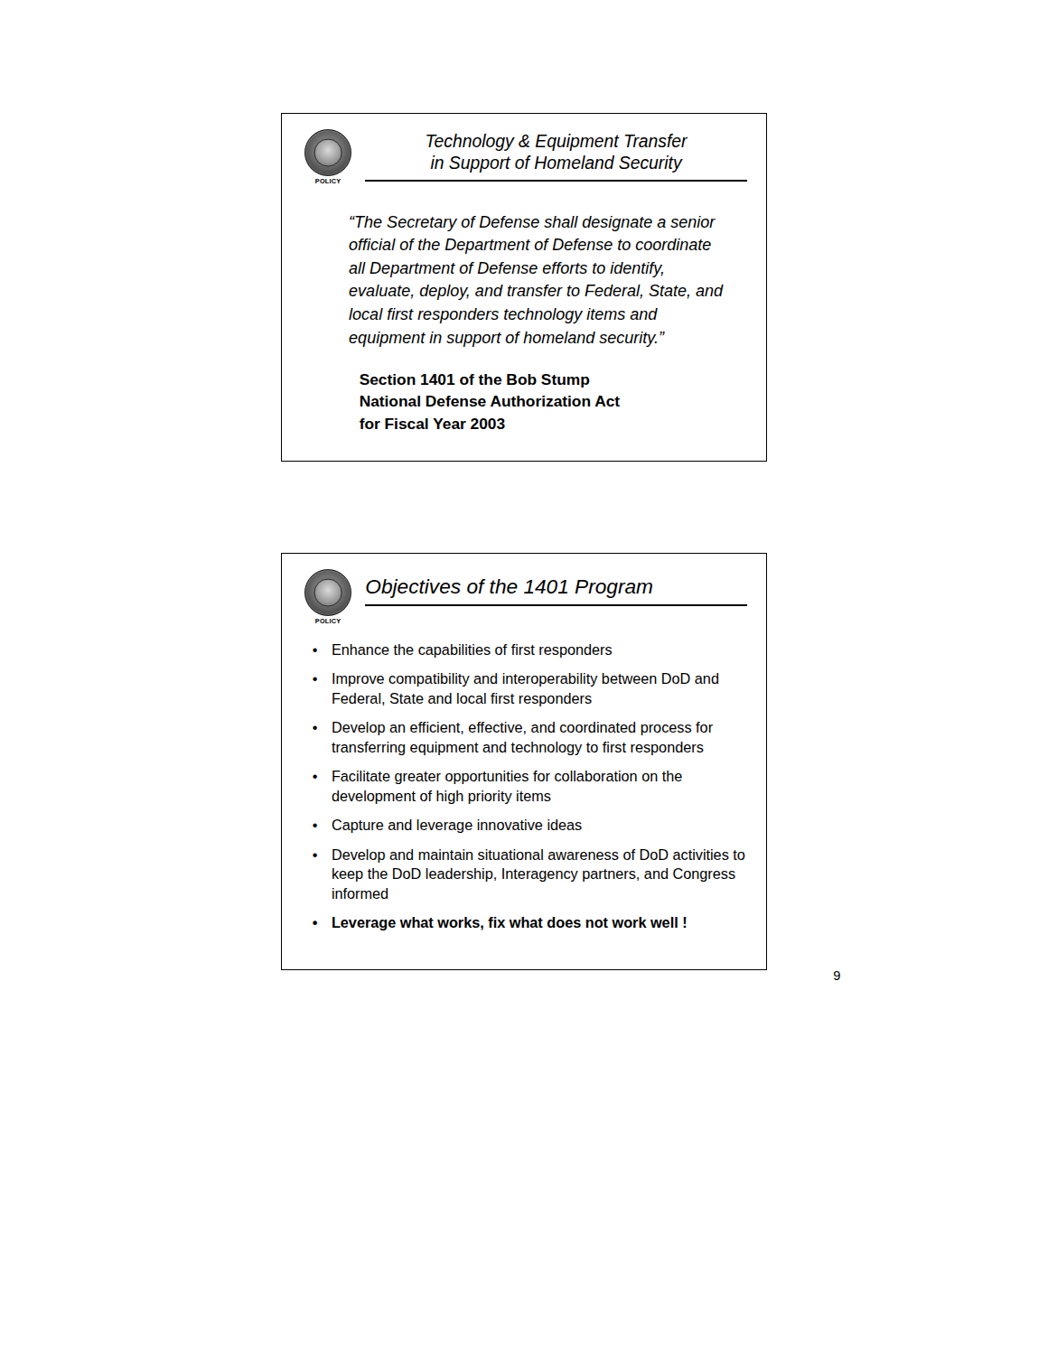POLICY
Technology & Equipment Transfer
in Support of Homeland Security
“The Secretary of Defense shall designate a senior official of the Department of Defense to coordinate all Department of Defense efforts to identify, evaluate, deploy, and transfer to Federal, State, and local first responders technology items and equipment in support of homeland security.”
Section 1401 of the Bob Stump
National Defense Authorization Act
for Fiscal Year 2003
POLICY
Objectives of the 1401 Program
Enhance the capabilities of first responders
Improve compatibility and interoperability between DoD and Federal, State and local first responders
Develop an efficient, effective, and coordinated process for transferring equipment and technology to first responders
Facilitate greater opportunities for collaboration on the development of high priority items
Capture and leverage innovative ideas
Develop and maintain situational awareness of DoD activities to keep the DoD leadership, Interagency partners, and Congress informed
Leverage what works, fix what does not work well !
9